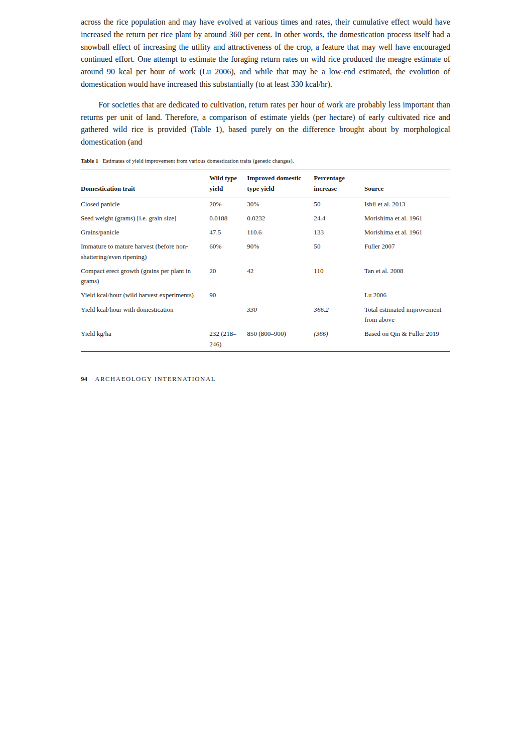across the rice population and may have evolved at various times and rates, their cumulative effect would have increased the return per rice plant by around 360 per cent. In other words, the domestication process itself had a snowball effect of increasing the utility and attractiveness of the crop, a feature that may well have encouraged continued effort. One attempt to estimate the foraging return rates on wild rice produced the meagre estimate of around 90 kcal per hour of work (Lu 2006), and while that may be a low-end estimated, the evolution of domestication would have increased this substantially (to at least 330 kcal/hr).
For societies that are dedicated to cultivation, return rates per hour of work are probably less important than returns per unit of land. Therefore, a comparison of estimate yields (per hectare) of early cultivated rice and gathered wild rice is provided (Table 1), based purely on the difference brought about by morphological domestication (and
Table 1 Estimates of yield improvement from various domestication traits (genetic changes).
| Domestication trait | Wild type yield | Improved domestic type yield | Percentage increase | Source |
| --- | --- | --- | --- | --- |
| Closed panicle | 20% | 30% | 50 | Ishii et al. 2013 |
| Seed weight (grams) [i.e. grain size] | 0.0188 | 0.0232 | 24.4 | Morishima et al. 1961 |
| Grains/panicle | 47.5 | 110.6 | 133 | Morishima et al. 1961 |
| Immature to mature harvest (before non-shattering/even ripening) | 60% | 90% | 50 | Fuller 2007 |
| Compact erect growth (grains per plant in grams) | 20 | 42 | 110 | Tan et al. 2008 |
| Yield kcal/hour (wild harvest experiments) | 90 | | | Lu 2006 |
| Yield kcal/hour with domestication | | 330 | 366.2 | Total estimated improvement from above |
| Yield kg/ha | 232 (218–246) | 850 (800–900) | (366) | Based on Qin & Fuller 2019 |
94 ARCHAEOLOGY INTERNATIONAL